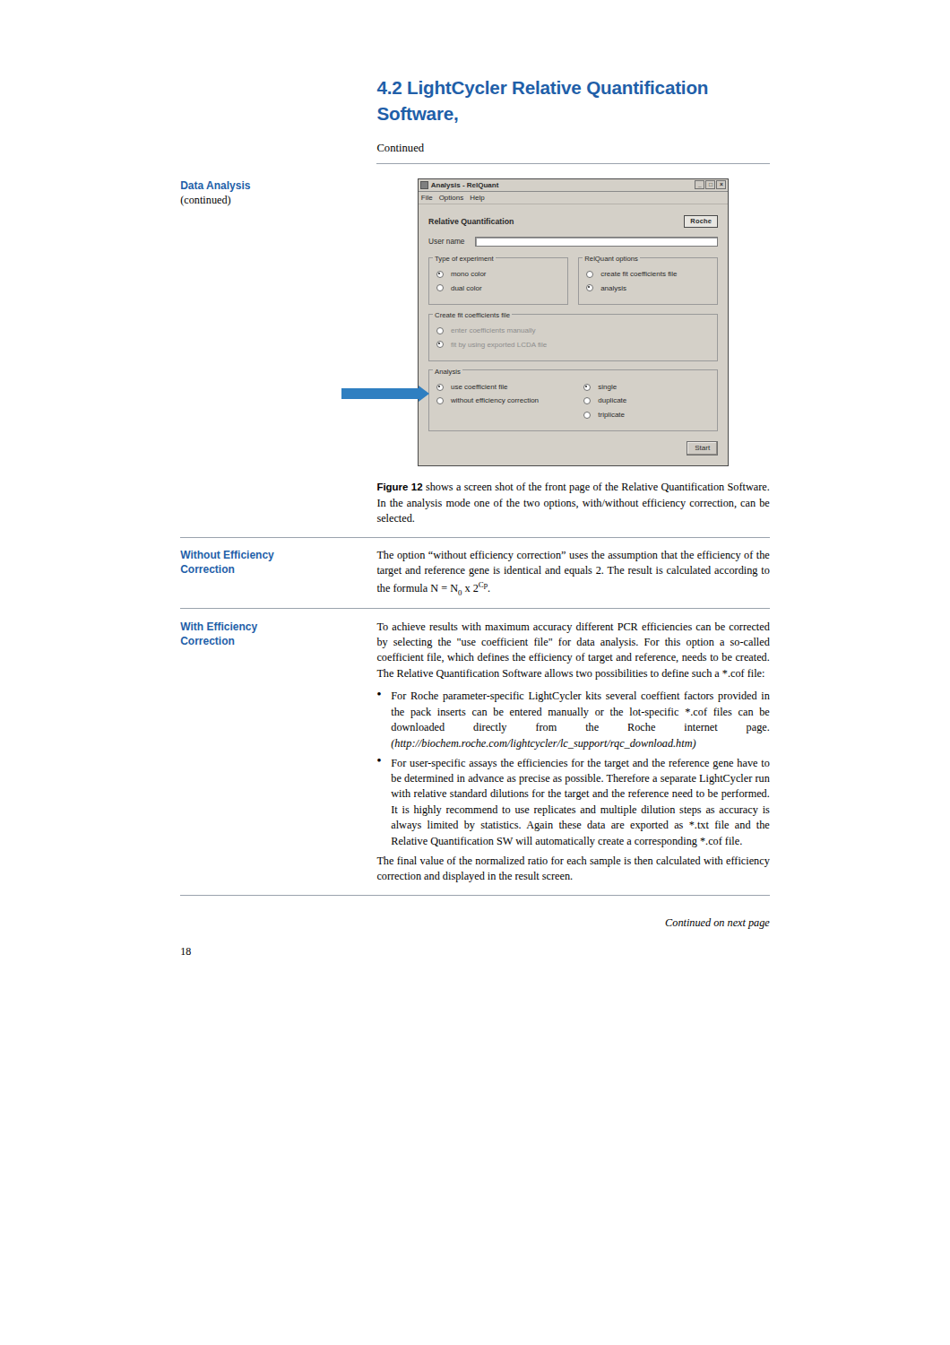4.2 LightCycler Relative Quantification Software,
Continued
Data Analysis
(continued)
Analysis - RelQuant
_ □ ×
File Options Help
Relative Quantification
Roche
User name
Type of experiment
mono color
dual color
RelQuant options
create fit coefficients file
analysis
Create fit coefficients file
enter coefficients manually
fit by using exported LCDA file
Analysis
use coefficient file
without efficiency correction
single
duplicate
triplicate
Start
Figure 12 shows a screen shot of the front page of the Relative Quantification Software. In the analysis mode one of the two options, with/without efficiency correction, can be selected.
Without Efficiency
Correction
The option “without efficiency correction” uses the assumption that the efficiency of the target and reference gene is identical and equals 2. The result is calculated according to the formula N = N0 x 2Cp.
With Efficiency
Correction
To achieve results with maximum accuracy different PCR efficiencies can be corrected by selecting the "use coefficient file" for data analysis. For this option a so-called coefficient file, which defines the efficiency of target and reference, needs to be created. The Relative Quantification Software allows two possibilities to define such a *.cof file:
For Roche parameter-specific LightCycler kits several coeffient factors provided in the pack inserts can be entered manually or the lot-specific *.cof files can be downloaded directly from the Roche internet page. (http://biochem.roche.com/lightcycler/lc_support/rqc_download.htm)
For user-specific assays the efficiencies for the target and the reference gene have to be determined in advance as precise as possible. Therefore a separate LightCycler run with relative standard dilutions for the target and the reference need to be performed. It is highly recommend to use replicates and multiple dilution steps as accuracy is always limited by statistics. Again these data are exported as *.txt file and the Relative Quantification SW will automatically create a corresponding *.cof file.
The final value of the normalized ratio for each sample is then calculated with efficiency correction and displayed in the result screen.
Continued on next page
18